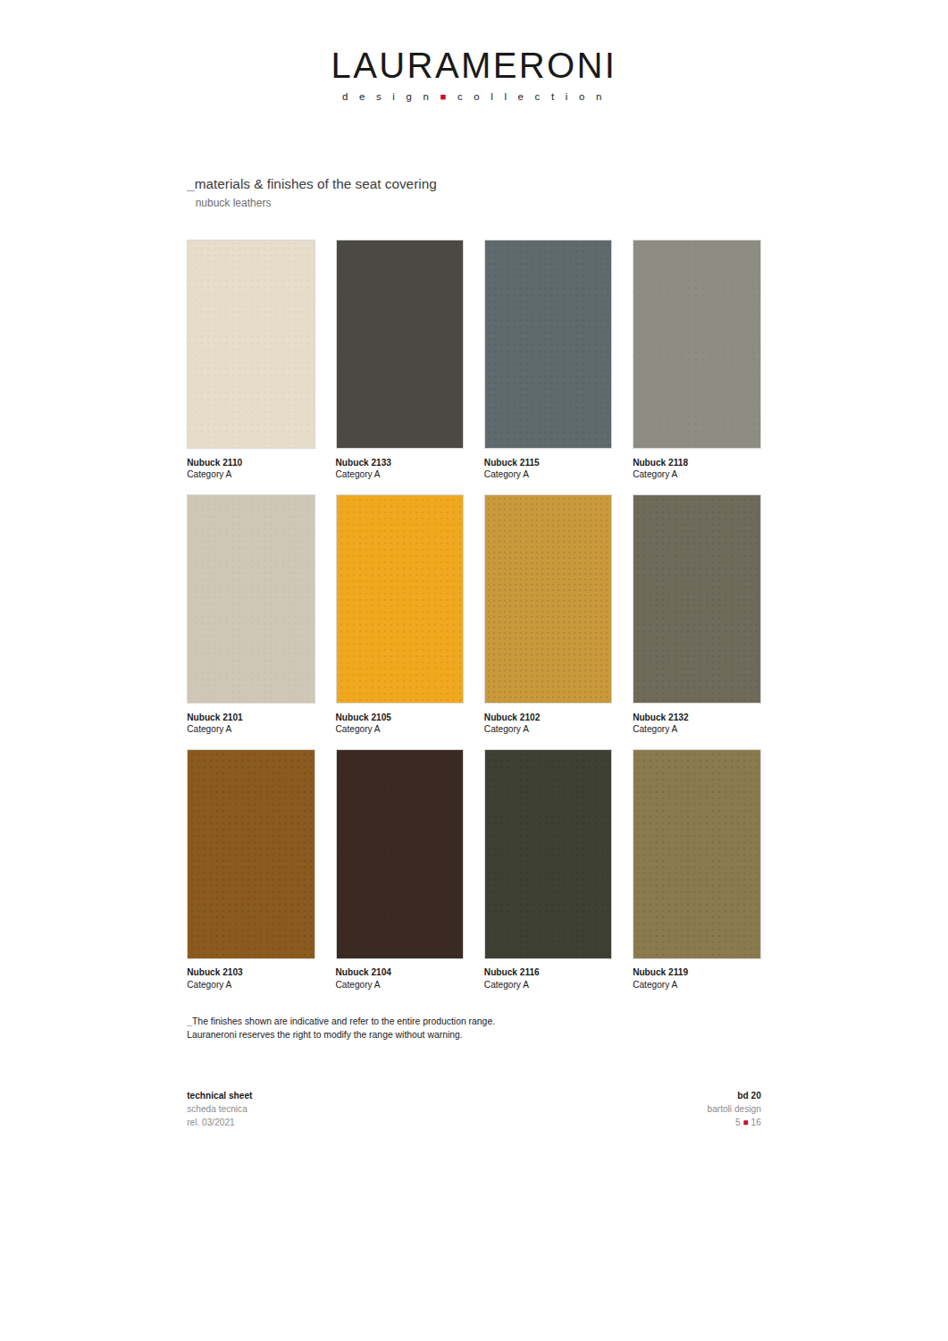LAURAMERONI
d e s i g n ■ c o l l e c t i o n
_materials & finishes of the seat covering
nubuck leathers
Nubuck 2110Category A
Nubuck 2133Category A
Nubuck 2115Category A
Nubuck 2118Category A
Nubuck 2101Category A
Nubuck 2105Category A
Nubuck 2102Category A
Nubuck 2132Category A
Nubuck 2103Category A
Nubuck 2104Category A
Nubuck 2116Category A
Nubuck 2119Category A
_The finishes shown are indicative and refer to the entire production range.
Lauraneroni reserves the right to modify the range without warning.
technical sheet
scheda tecnica
rel. 03/2021
bd 20
bartoli design
5 ■ 16